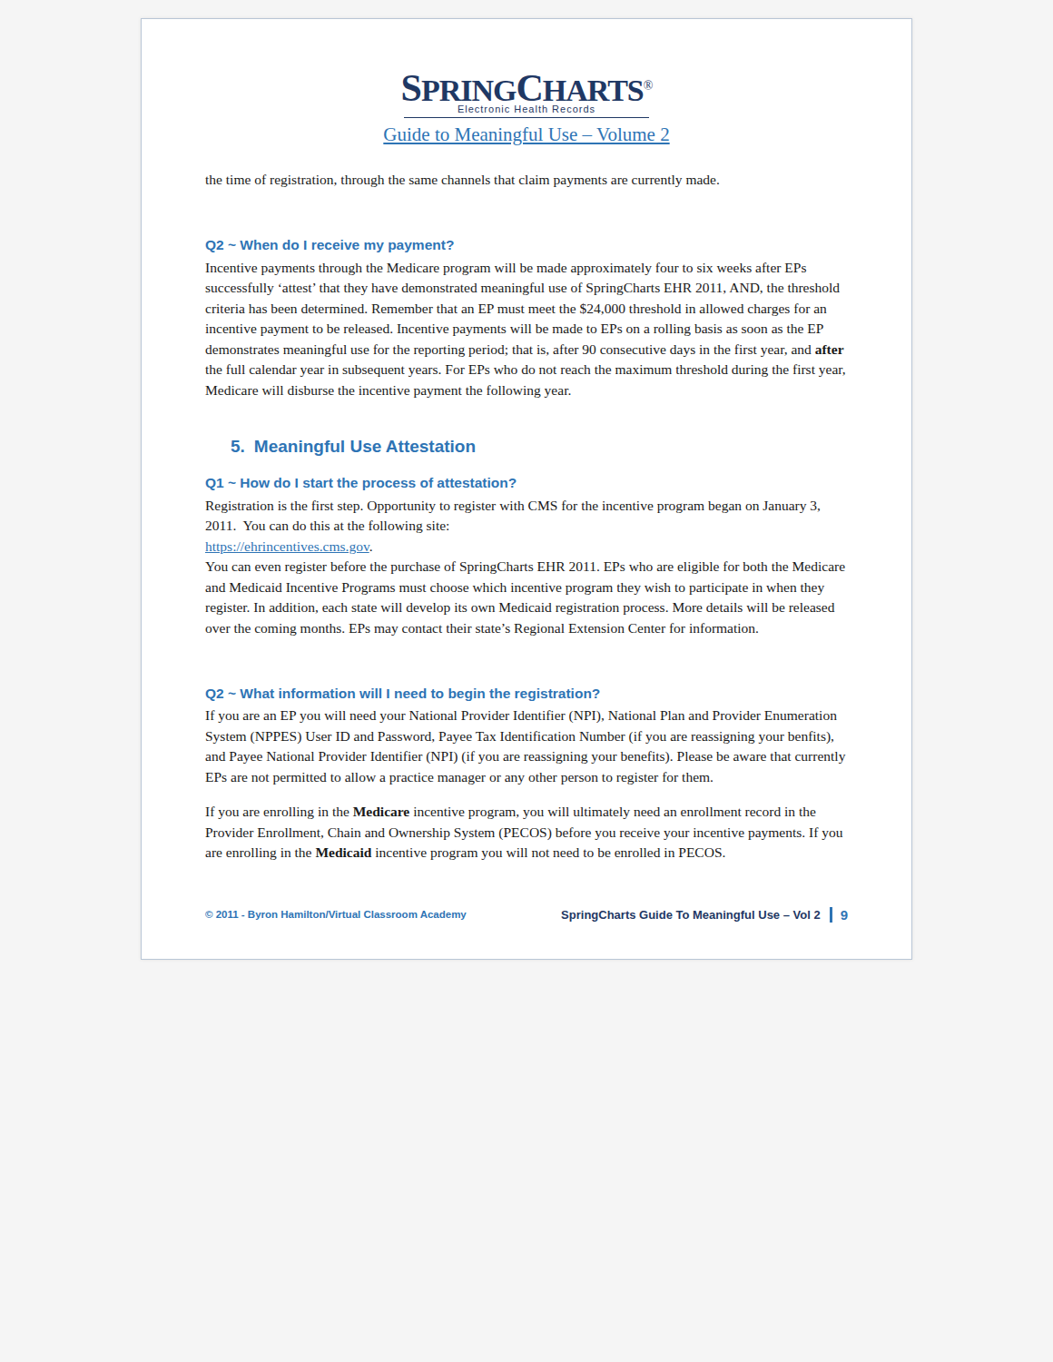SPRINGCHARTS®
Electronic Health Records
Guide to Meaningful Use – Volume 2
the time of registration, through the same channels that claim payments are currently made.
Q2 ~ When do I receive my payment?
Incentive payments through the Medicare program will be made approximately four to six weeks after EPs successfully ‘attest’ that they have demonstrated meaningful use of SpringCharts EHR 2011, AND, the threshold criteria has been determined. Remember that an EP must meet the $24,000 threshold in allowed charges for an incentive payment to be released. Incentive payments will be made to EPs on a rolling basis as soon as the EP demonstrates meaningful use for the reporting period; that is, after 90 consecutive days in the first year, and after the full calendar year in subsequent years. For EPs who do not reach the maximum threshold during the first year, Medicare will disburse the incentive payment the following year.
5. Meaningful Use Attestation
Q1 ~ How do I start the process of attestation?
Registration is the first step. Opportunity to register with CMS for the incentive program began on January 3, 2011. You can do this at the following site:
https://ehrincentives.cms.gov.
You can even register before the purchase of SpringCharts EHR 2011. EPs who are eligible for both the Medicare and Medicaid Incentive Programs must choose which incentive program they wish to participate in when they register. In addition, each state will develop its own Medicaid registration process. More details will be released over the coming months. EPs may contact their state’s Regional Extension Center for information.
Q2 ~ What information will I need to begin the registration?
If you are an EP you will need your National Provider Identifier (NPI), National Plan and Provider Enumeration System (NPPES) User ID and Password, Payee Tax Identification Number (if you are reassigning your benfits), and Payee National Provider Identifier (NPI) (if you are reassigning your benefits). Please be aware that currently EPs are not permitted to allow a practice manager or any other person to register for them.
If you are enrolling in the Medicare incentive program, you will ultimately need an enrollment record in the Provider Enrollment, Chain and Ownership System (PECOS) before you receive your incentive payments. If you are enrolling in the Medicaid incentive program you will not need to be enrolled in PECOS.
© 2011 - Byron Hamilton/Virtual Classroom Academy
SpringCharts Guide To Meaningful Use – Vol 2 9